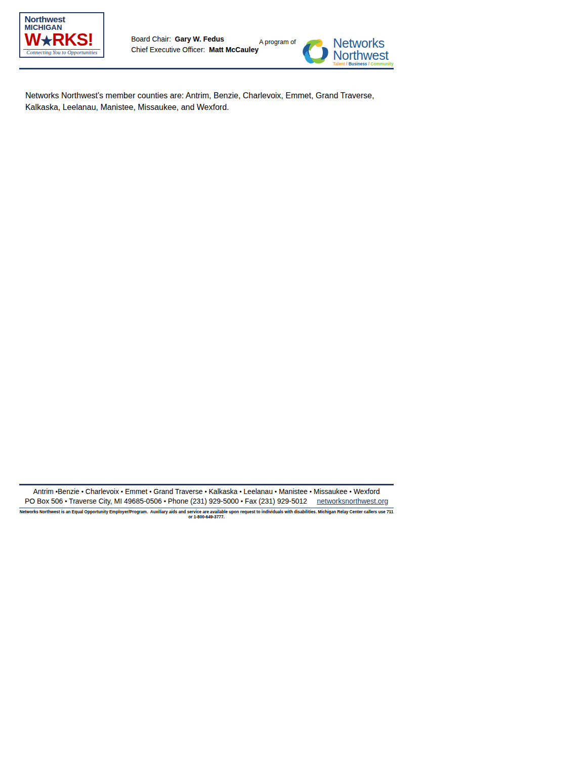Northwest MICHIGAN W★RKS! Connecting You to Opportunities
Board Chair: Gary W. Fedus
Chief Executive Officer: Matt McCauley
A program of
Networks Northwest Talent / Business / Community
Networks Northwest's member counties are: Antrim, Benzie, Charlevoix, Emmet, Grand Traverse, Kalkaska, Leelanau, Manistee, Missaukee, and Wexford.
Antrim •Benzie • Charlevoix • Emmet • Grand Traverse • Kalkaska • Leelanau • Manistee • Missaukee • Wexford
PO Box 506 • Traverse City, MI 49685-0506 • Phone (231) 929-5000 • Fax (231) 929-5012 networksnorthwest.org
Networks Northwest is an Equal Opportunity Employer/Program. Auxiliary aids and service are available upon request to individuals with disabilities. Michigan Relay Center callers use 711 or 1-800-649-3777.